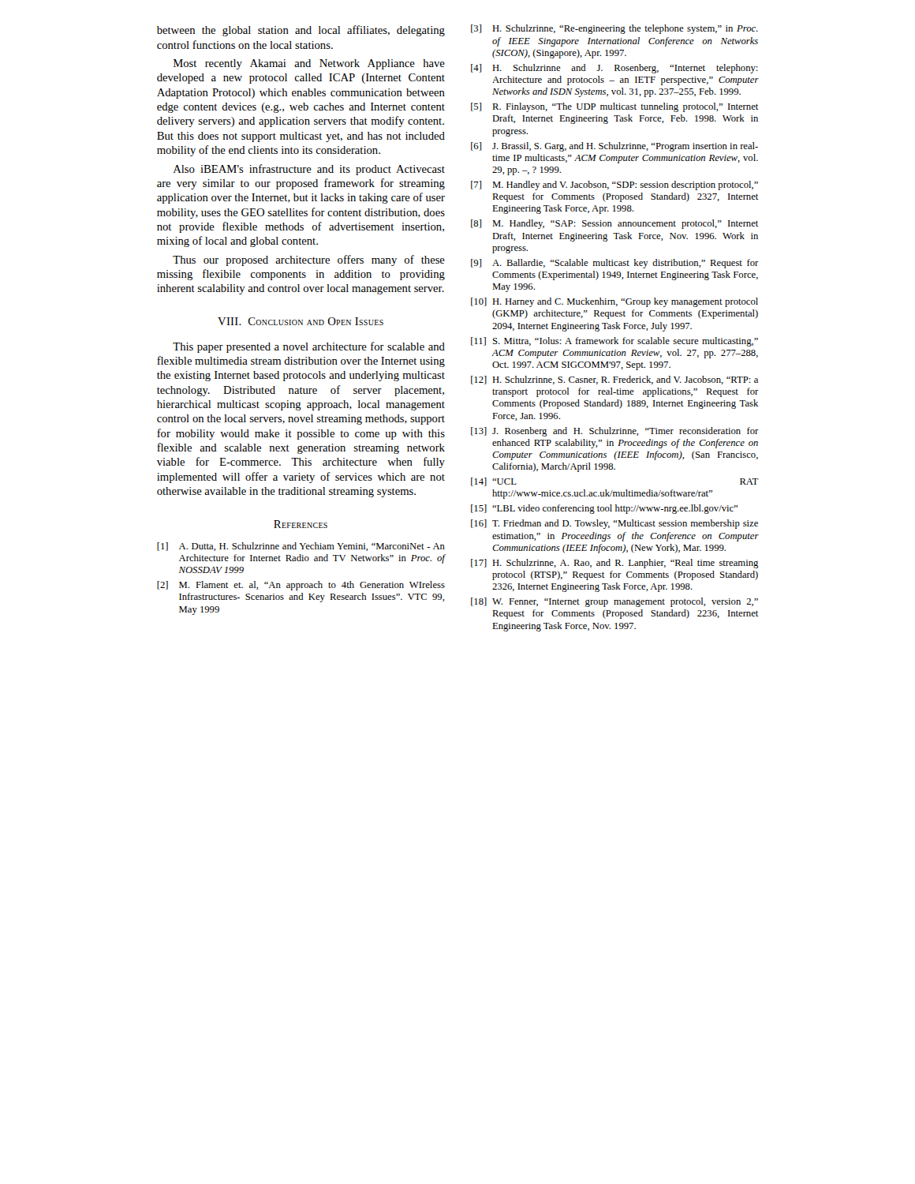between the global station and local affiliates, delegating control functions on the local stations.
Most recently Akamai and Network Appliance have developed a new protocol called ICAP (Internet Content Adaptation Protocol) which enables communication between edge content devices (e.g., web caches and Internet content delivery servers) and application servers that modify content. But this does not support multicast yet, and has not included mobility of the end clients into its consideration.
Also iBEAM's infrastructure and its product Activecast are very similar to our proposed framework for streaming application over the Internet, but it lacks in taking care of user mobility, uses the GEO satellites for content distribution, does not provide flexible methods of advertisement insertion, mixing of local and global content.
Thus our proposed architecture offers many of these missing flexibile components in addition to providing inherent scalability and control over local management server.
VIII. Conclusion and Open Issues
This paper presented a novel architecture for scalable and flexible multimedia stream distribution over the Internet using the existing Internet based protocols and underlying multicast technology. Distributed nature of server placement, hierarchical multicast scoping approach, local management control on the local servers, novel streaming methods, support for mobility would make it possible to come up with this flexible and scalable next generation streaming network viable for E-commerce. This architecture when fully implemented will offer a variety of services which are not otherwise available in the traditional streaming systems.
References
[1] A. Dutta, H. Schulzrinne and Yechiam Yemini, “MarconiNet - An Architecture for Internet Radio and TV Networks” in Proc. of NOSSDAV 1999
[2] M. Flament et. al, “An approach to 4th Generation WIreless Infrastructures- Scenarios and Key Research Issues”. VTC 99, May 1999
[3] H. Schulzrinne, “Re-engineering the telephone system,” in Proc. of IEEE Singapore International Conference on Networks (SICON), (Singapore), Apr. 1997.
[4] H. Schulzrinne and J. Rosenberg, “Internet telephony: Architecture and protocols – an IETF perspective,” Computer Networks and ISDN Systems, vol. 31, pp. 237–255, Feb. 1999.
[5] R. Finlayson, “The UDP multicast tunneling protocol,” Internet Draft, Internet Engineering Task Force, Feb. 1998. Work in progress.
[6] J. Brassil, S. Garg, and H. Schulzrinne, “Program insertion in real-time IP multicasts,” ACM Computer Communication Review, vol. 29, pp. –, ? 1999.
[7] M. Handley and V. Jacobson, “SDP: session description protocol,” Request for Comments (Proposed Standard) 2327, Internet Engineering Task Force, Apr. 1998.
[8] M. Handley, “SAP: Session announcement protocol,” Internet Draft, Internet Engineering Task Force, Nov. 1996. Work in progress.
[9] A. Ballardie, “Scalable multicast key distribution,” Request for Comments (Experimental) 1949, Internet Engineering Task Force, May 1996.
[10] H. Harney and C. Muckenhirn, “Group key management protocol (GKMP) architecture,” Request for Comments (Experimental) 2094, Internet Engineering Task Force, July 1997.
[11] S. Mittra, “Iolus: A framework for scalable secure multicasting,” ACM Computer Communication Review, vol. 27, pp. 277–288, Oct. 1997. ACM SIGCOMM'97, Sept. 1997.
[12] H. Schulzrinne, S. Casner, R. Frederick, and V. Jacobson, “RTP: a transport protocol for real-time applications,” Request for Comments (Proposed Standard) 1889, Internet Engineering Task Force, Jan. 1996.
[13] J. Rosenberg and H. Schulzrinne, “Timer reconsideration for enhanced RTP scalability,” in Proceedings of the Conference on Computer Communications (IEEE Infocom), (San Francisco, California), March/April 1998.
[14]“UCL RAT
http://www-mice.cs.ucl.ac.uk/multimedia/software/rat”
[15]“LBL video conferencing tool http://www-nrg.ee.lbl.gov/vic”
[16] T. Friedman and D. Towsley, “Multicast session membership size estimation,” in Proceedings of the Conference on Computer Communications (IEEE Infocom), (New York), Mar. 1999.
[17] H. Schulzrinne, A. Rao, and R. Lanphier, “Real time streaming protocol (RTSP),” Request for Comments (Proposed Standard) 2326, Internet Engineering Task Force, Apr. 1998.
[18] W. Fenner, “Internet group management protocol, version 2,” Request for Comments (Proposed Standard) 2236, Internet Engineering Task Force, Nov. 1997.